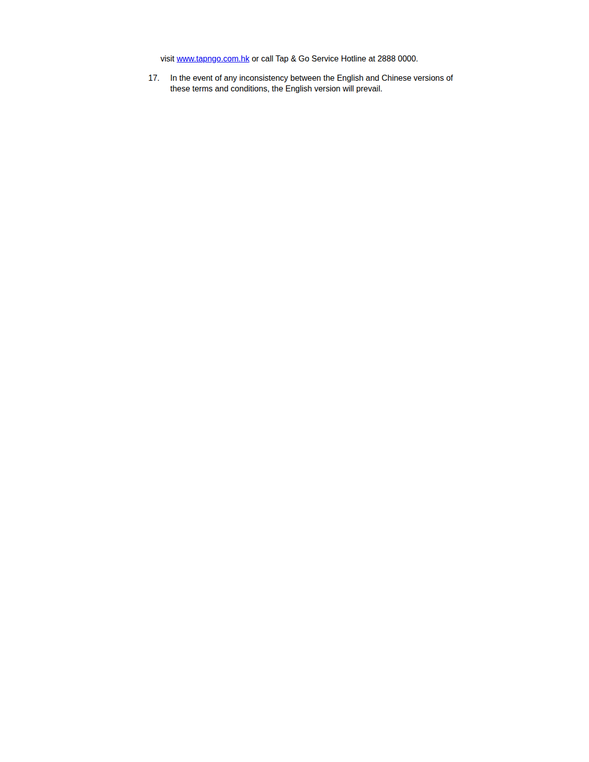visit www.tapngo.com.hk or call Tap & Go Service Hotline at 2888 0000.
17. In the event of any inconsistency between the English and Chinese versions of these terms and conditions, the English version will prevail.